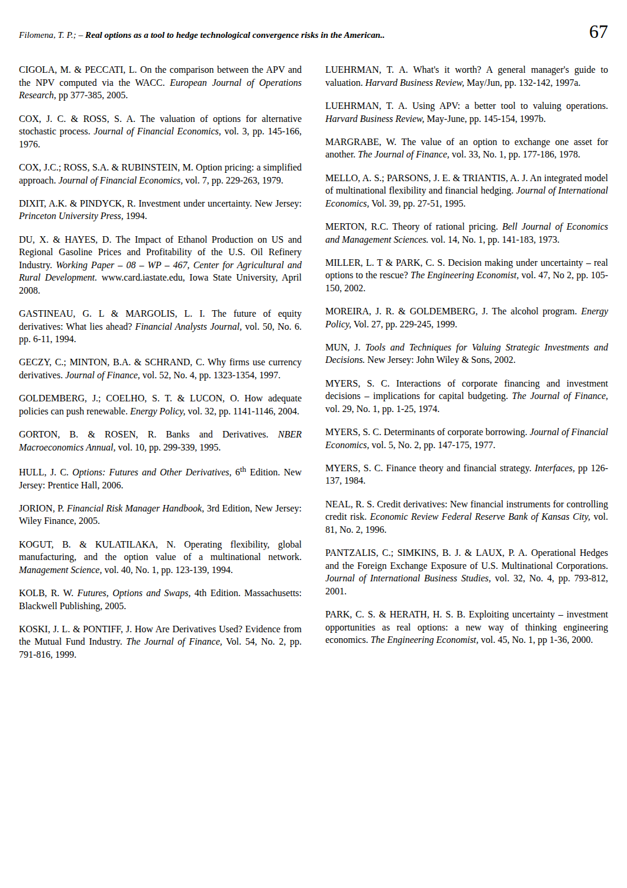Filomena, T. P.; – Real options as a tool to hedge technological convergence risks in the American..
67
CIGOLA, M. & PECCATI, L. On the comparison between the APV and the NPV computed via the WACC. European Journal of Operations Research, pp 377-385, 2005.
COX, J. C. & ROSS, S. A. The valuation of options for alternative stochastic process. Journal of Financial Economics, vol. 3, pp. 145-166, 1976.
COX, J.C.; ROSS, S.A. & RUBINSTEIN, M. Option pricing: a simplified approach. Journal of Financial Economics, vol. 7, pp. 229-263, 1979.
DIXIT, A.K. & PINDYCK, R. Investment under uncertainty. New Jersey: Princeton University Press, 1994.
DU, X. & HAYES, D. The Impact of Ethanol Production on US and Regional Gasoline Prices and Profitability of the U.S. Oil Refinery Industry. Working Paper – 08 – WP – 467, Center for Agricultural and Rural Development. www.card.iastate.edu, Iowa State University, April 2008.
GASTINEAU, G. L & MARGOLIS, L. I. The future of equity derivatives: What lies ahead? Financial Analysts Journal, vol. 50, No. 6. pp. 6-11, 1994.
GECZY, C.; MINTON, B.A. & SCHRAND, C. Why firms use currency derivatives. Journal of Finance, vol. 52, No. 4, pp. 1323-1354, 1997.
GOLDEMBERG, J.; COELHO, S. T. & LUCON, O. How adequate policies can push renewable. Energy Policy, vol. 32, pp. 1141-1146, 2004.
GORTON, B. & ROSEN, R. Banks and Derivatives. NBER Macroeconomics Annual, vol. 10, pp. 299-339, 1995.
HULL, J. C. Options: Futures and Other Derivatives, 6th Edition. New Jersey: Prentice Hall, 2006.
JORION, P. Financial Risk Manager Handbook, 3rd Edition, New Jersey: Wiley Finance, 2005.
KOGUT, B. & KULATILAKA, N. Operating flexibility, global manufacturing, and the option value of a multinational network. Management Science, vol. 40, No. 1, pp. 123-139, 1994.
KOLB, R. W. Futures, Options and Swaps, 4th Edition. Massachusetts: Blackwell Publishing, 2005.
KOSKI, J. L. & PONTIFF, J. How Are Derivatives Used? Evidence from the Mutual Fund Industry. The Journal of Finance, Vol. 54, No. 2, pp. 791-816, 1999.
LUEHRMAN, T. A. What's it worth? A general manager's guide to valuation. Harvard Business Review, May/Jun, pp. 132-142, 1997a.
LUEHRMAN, T. A. Using APV: a better tool to valuing operations. Harvard Business Review, May-June, pp. 145-154, 1997b.
MARGRABE, W. The value of an option to exchange one asset for another. The Journal of Finance, vol. 33, No. 1, pp. 177-186, 1978.
MELLO, A. S.; PARSONS, J. E. & TRIANTIS, A. J. An integrated model of multinational flexibility and financial hedging. Journal of International Economics, Vol. 39, pp. 27-51, 1995.
MERTON, R.C. Theory of rational pricing. Bell Journal of Economics and Management Sciences. vol. 14, No. 1, pp. 141-183, 1973.
MILLER, L. T & PARK, C. S. Decision making under uncertainty – real options to the rescue? The Engineering Economist, vol. 47, No 2, pp. 105-150, 2002.
MOREIRA, J. R. & GOLDEMBERG, J. The alcohol program. Energy Policy, Vol. 27, pp. 229-245, 1999.
MUN, J. Tools and Techniques for Valuing Strategic Investments and Decisions. New Jersey: John Wiley & Sons, 2002.
MYERS, S. C. Interactions of corporate financing and investment decisions – implications for capital budgeting. The Journal of Finance, vol. 29, No. 1, pp. 1-25, 1974.
MYERS, S. C. Determinants of corporate borrowing. Journal of Financial Economics, vol. 5, No. 2, pp. 147-175, 1977.
MYERS, S. C. Finance theory and financial strategy. Interfaces, pp 126-137, 1984.
NEAL, R. S. Credit derivatives: New financial instruments for controlling credit risk. Economic Review Federal Reserve Bank of Kansas City, vol. 81, No. 2, 1996.
PANTZALIS, C.; SIMKINS, B. J. & LAUX, P. A. Operational Hedges and the Foreign Exchange Exposure of U.S. Multinational Corporations. Journal of International Business Studies, vol. 32, No. 4, pp. 793-812, 2001.
PARK, C. S. & HERATH, H. S. B. Exploiting uncertainty – investment opportunities as real options: a new way of thinking engineering economics. The Engineering Economist, vol. 45, No. 1, pp 1-36, 2000.